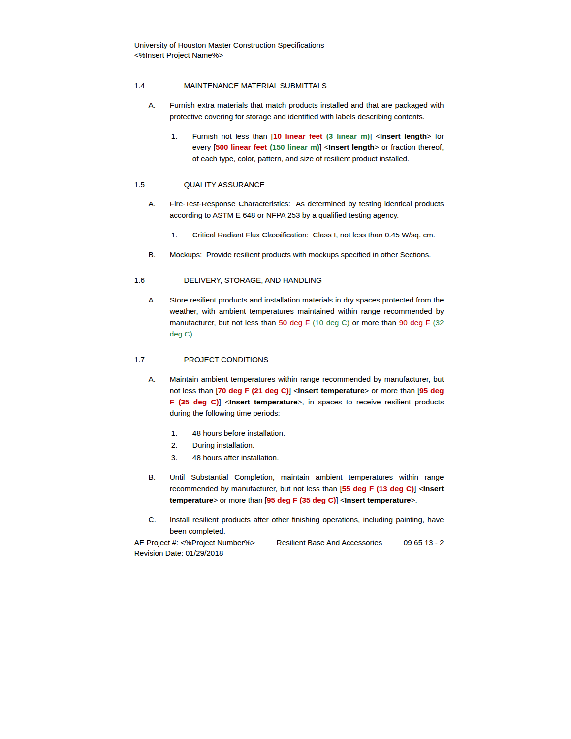University of Houston Master Construction Specifications
<%Insert Project Name%>
1.4
MAINTENANCE MATERIAL SUBMITTALS
A.
Furnish extra materials that match products installed and that are packaged with protective covering for storage and identified with labels describing contents.
1.
Furnish not less than [10 linear feet (3 linear m)] <Insert length> for every [500 linear feet (150 linear m)] <Insert length> or fraction thereof, of each type, color, pattern, and size of resilient product installed.
1.5
QUALITY ASSURANCE
A.
Fire-Test-Response Characteristics: As determined by testing identical products according to ASTM E 648 or NFPA 253 by a qualified testing agency.
1.
Critical Radiant Flux Classification: Class I, not less than 0.45 W/sq. cm.
B.
Mockups: Provide resilient products with mockups specified in other Sections.
1.6
DELIVERY, STORAGE, AND HANDLING
A.
Store resilient products and installation materials in dry spaces protected from the weather, with ambient temperatures maintained within range recommended by manufacturer, but not less than 50 deg F (10 deg C) or more than 90 deg F (32 deg C).
1.7
PROJECT CONDITIONS
A.
Maintain ambient temperatures within range recommended by manufacturer, but not less than [70 deg F (21 deg C)] <Insert temperature> or more than [95 deg F (35 deg C)] <Insert temperature>, in spaces to receive resilient products during the following time periods:
1.
48 hours before installation.
2.
During installation.
3.
48 hours after installation.
B.
Until Substantial Completion, maintain ambient temperatures within range recommended by manufacturer, but not less than [55 deg F (13 deg C)] <Insert temperature> or more than [95 deg F (35 deg C)] <Insert temperature>.
C.
Install resilient products after other finishing operations, including painting, have been completed.
AE Project #: <%Project Number%>
Revision Date: 01/29/2018
Resilient Base And Accessories
09 65 13 - 2